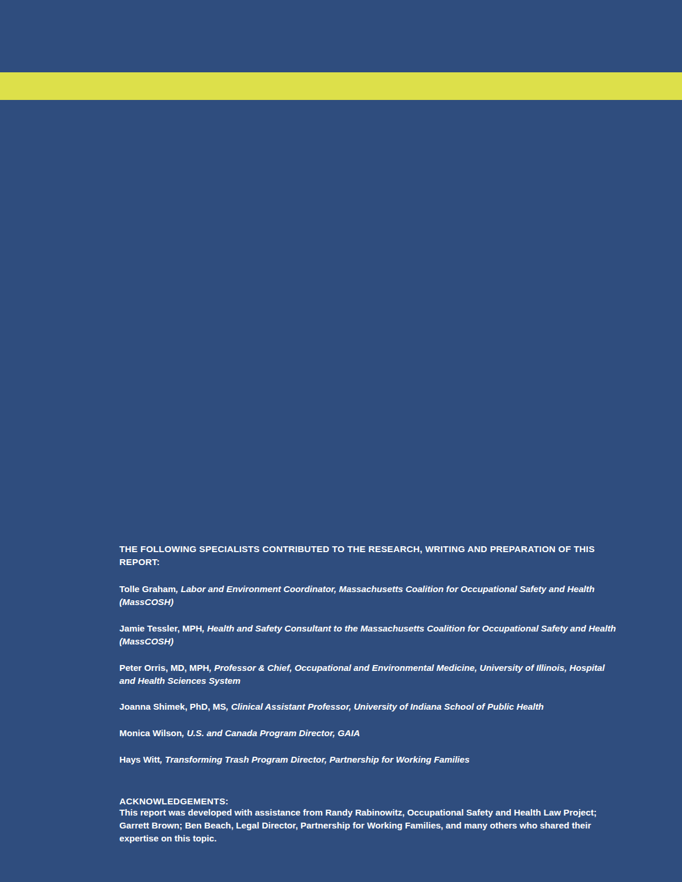The following specialists contributed to the research, writing and preparation of this report:
Tolle Graham, Labor and Environment Coordinator, Massachusetts Coalition for Occupational Safety and Health (MassCOSH)
Jamie Tessler, MPH, Health and Safety Consultant to the Massachusetts Coalition for Occupational Safety and Health (MassCOSH)
Peter Orris, MD, MPH, Professor & Chief, Occupational and Environmental Medicine, University of Illinois, Hospital and Health Sciences System
Joanna Shimek, PhD, MS, Clinical Assistant Professor, University of Indiana School of Public Health
Monica Wilson, U.S. and Canada Program Director, GAIA
Hays Witt, Transforming Trash Program Director, Partnership for Working Families
Acknowledgements:
This report was developed with assistance from Randy Rabinowitz, Occupational Safety and Health Law Project; Garrett Brown; Ben Beach, Legal Director, Partnership for Working Families, and many others who shared their expertise on this topic.